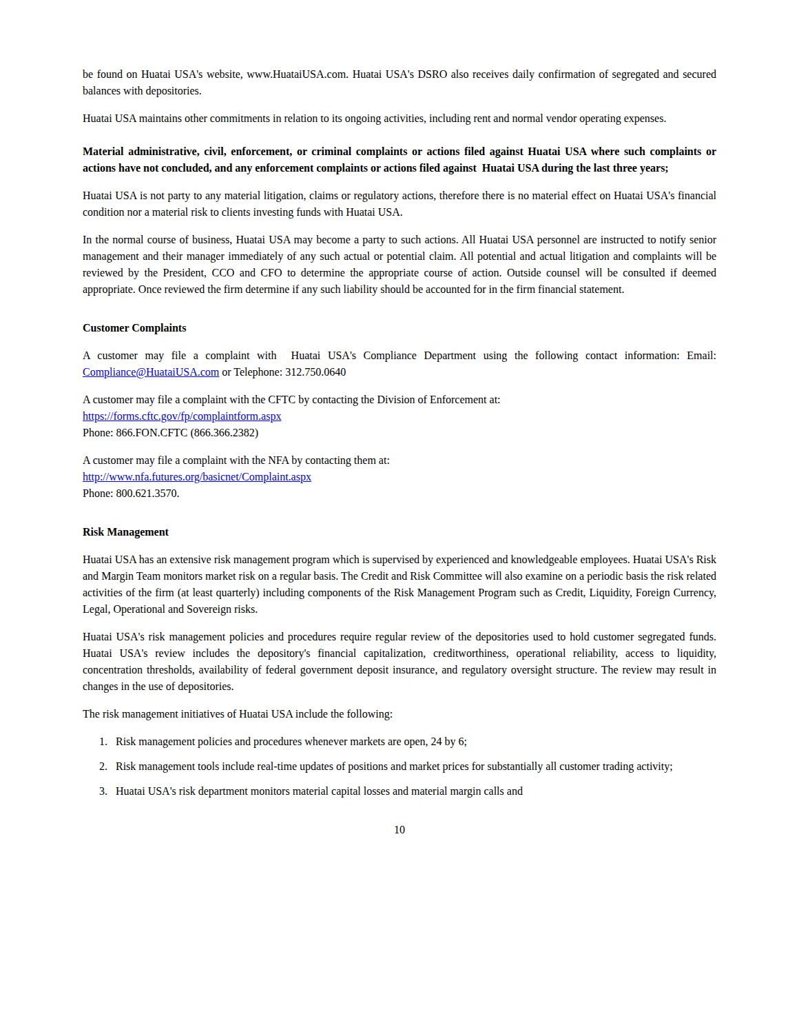be found on Huatai USA's website, www.HuataiUSA.com. Huatai USA's DSRO also receives daily confirmation of segregated and secured balances with depositories.
Huatai USA maintains other commitments in relation to its ongoing activities, including rent and normal vendor operating expenses.
Material administrative, civil, enforcement, or criminal complaints or actions filed against Huatai USA where such complaints or actions have not concluded, and any enforcement complaints or actions filed against Huatai USA during the last three years;
Huatai USA is not party to any material litigation, claims or regulatory actions, therefore there is no material effect on Huatai USA's financial condition nor a material risk to clients investing funds with Huatai USA.
In the normal course of business, Huatai USA may become a party to such actions. All Huatai USA personnel are instructed to notify senior management and their manager immediately of any such actual or potential claim. All potential and actual litigation and complaints will be reviewed by the President, CCO and CFO to determine the appropriate course of action. Outside counsel will be consulted if deemed appropriate. Once reviewed the firm determine if any such liability should be accounted for in the firm financial statement.
Customer Complaints
A customer may file a complaint with Huatai USA's Compliance Department using the following contact information: Email: Compliance@HuataiUSA.com or Telephone: 312.750.0640
A customer may file a complaint with the CFTC by contacting the Division of Enforcement at:
https://forms.cftc.gov/fp/complaintform.aspx
Phone: 866.FON.CFTC (866.366.2382)
A customer may file a complaint with the NFA by contacting them at:
http://www.nfa.futures.org/basicnet/Complaint.aspx
Phone: 800.621.3570.
Risk Management
Huatai USA has an extensive risk management program which is supervised by experienced and knowledgeable employees. Huatai USA's Risk and Margin Team monitors market risk on a regular basis. The Credit and Risk Committee will also examine on a periodic basis the risk related activities of the firm (at least quarterly) including components of the Risk Management Program such as Credit, Liquidity, Foreign Currency, Legal, Operational and Sovereign risks.
Huatai USA's risk management policies and procedures require regular review of the depositories used to hold customer segregated funds. Huatai USA's review includes the depository's financial capitalization, creditworthiness, operational reliability, access to liquidity, concentration thresholds, availability of federal government deposit insurance, and regulatory oversight structure. The review may result in changes in the use of depositories.
The risk management initiatives of Huatai USA include the following:
Risk management policies and procedures whenever markets are open, 24 by 6;
Risk management tools include real-time updates of positions and market prices for substantially all customer trading activity;
Huatai USA's risk department monitors material capital losses and material margin calls and
10